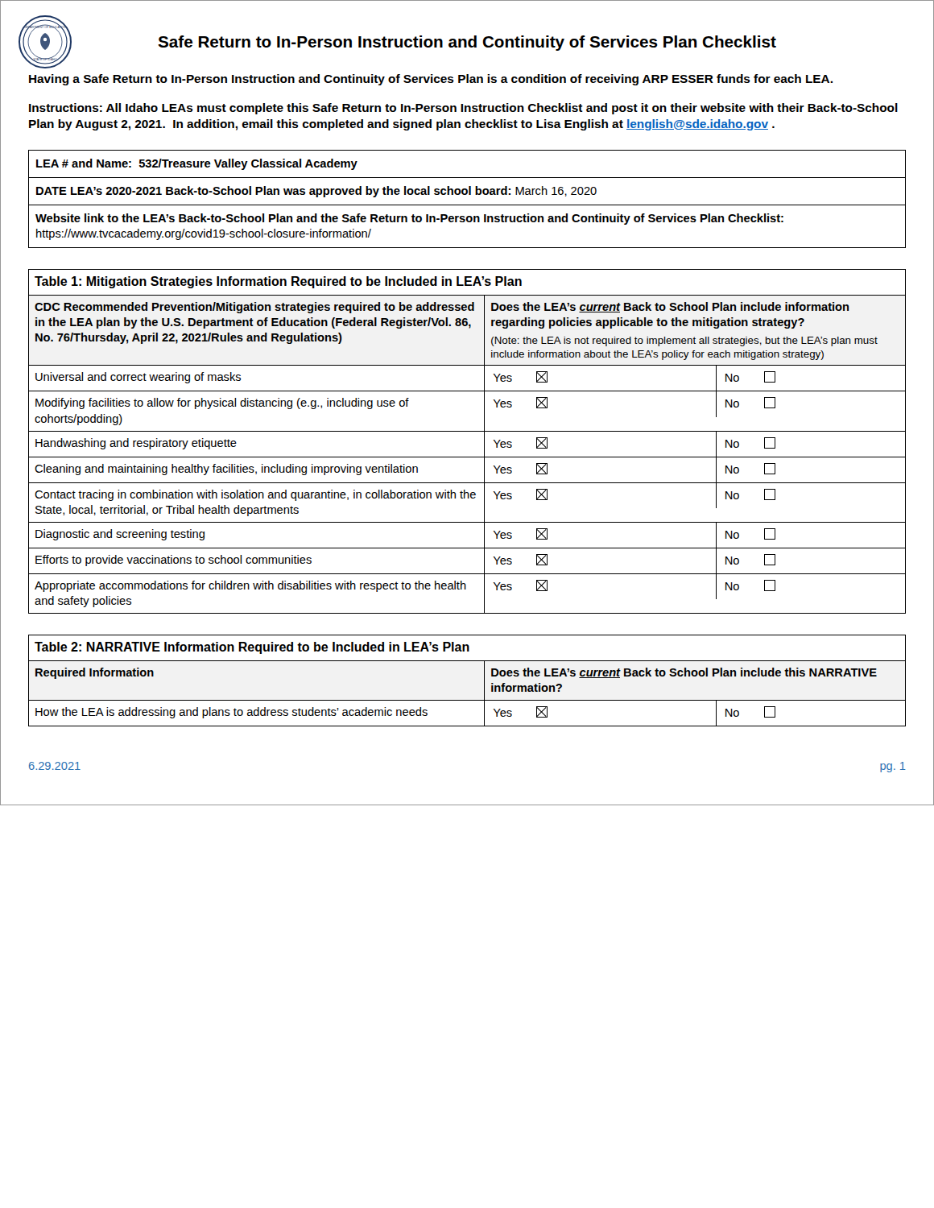DEPARTMENT OF EDUCATION STATE OF IDAHO
Safe Return to In-Person Instruction and Continuity of Services Plan Checklist
Having a Safe Return to In-Person Instruction and Continuity of Services Plan is a condition of receiving ARP ESSER funds for each LEA.
Instructions: All Idaho LEAs must complete this Safe Return to In-Person Instruction Checklist and post it on their website with their Back-to-School Plan by August 2, 2021. In addition, email this completed and signed plan checklist to Lisa English at lenglish@sde.idaho.gov .
| LEA # and Name: 532/Treasure Valley Classical Academy |
| DATE LEA’s 2020-2021 Back-to-School Plan was approved by the local school board: March 16, 2020 |
| Website link to the LEA’s Back-to-School Plan and the Safe Return to In-Person Instruction and Continuity of Services Plan Checklist: https://www.tvcacademy.org/covid19-school-closure-information/ |
| Table 1: Mitigation Strategies Information Required to be Included in LEA’s Plan |
| CDC Recommended Prevention/Mitigation strategies required to be addressed in the LEA plan by the U.S. Department of Education (Federal Register/Vol. 86, No. 76/Thursday, April 22, 2021/Rules and Regulations) | Does the LEA’s current Back to School Plan include information regarding policies applicable to the mitigation strategy? (Note: the LEA is not required to implement all strategies, but the LEA’s plan must include information about the LEA’s policy for each mitigation strategy) |
| Universal and correct wearing of masks | Yes No |
| Modifying facilities to allow for physical distancing (e.g., including use of cohorts/podding) | Yes No |
| Handwashing and respiratory etiquette | Yes No |
| Cleaning and maintaining healthy facilities, including improving ventilation | Yes No |
| Contact tracing in combination with isolation and quarantine, in collaboration with the State, local, territorial, or Tribal health departments | Yes No |
| Diagnostic and screening testing | Yes No |
| Efforts to provide vaccinations to school communities | Yes No |
| Appropriate accommodations for children with disabilities with respect to the health and safety policies | Yes No |
| Table 2: NARRATIVE Information Required to be Included in LEA’s Plan |
| Required Information | Does the LEA’s current Back to School Plan include this NARRATIVE information? |
| How the LEA is addressing and plans to address students’ academic needs | Yes No |
6.29.2021 pg. 1